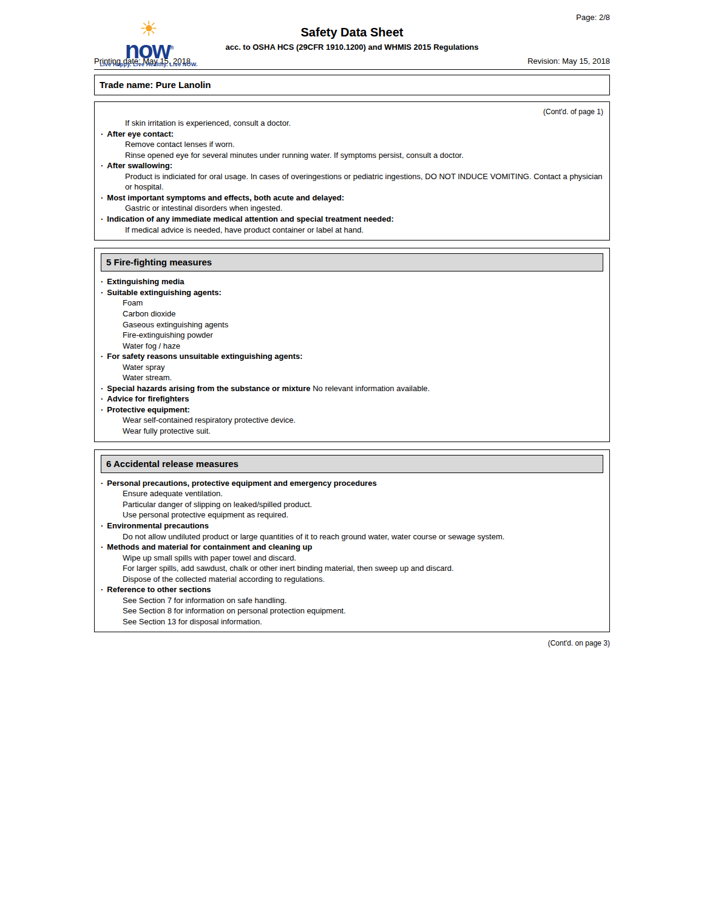Page: 2/8
☀
now®
Live Happy. Live Healthy. Live NOW.
Safety Data Sheet
acc. to OSHA HCS (29CFR 1910.1200) and WHMIS 2015 Regulations
Printing date: May 15, 2018 Revision: May 15, 2018
Trade name: Pure Lanolin
(Cont'd. of page 1)
If skin irritation is experienced, consult a doctor.
After eye contact:
Remove contact lenses if worn.
Rinse opened eye for several minutes under running water. If symptoms persist, consult a doctor.
After swallowing:
Product is indiciated for oral usage. In cases of overingestions or pediatric ingestions, DO NOT INDUCE VOMITING. Contact a physician or hospital.
Most important symptoms and effects, both acute and delayed:
Gastric or intestinal disorders when ingested.
Indication of any immediate medical attention and special treatment needed:
If medical advice is needed, have product container or label at hand.
5 Fire-fighting measures
Extinguishing media
Suitable extinguishing agents:
Foam
Carbon dioxide
Gaseous extinguishing agents
Fire-extinguishing powder
Water fog / haze
For safety reasons unsuitable extinguishing agents:
Water spray
Water stream.
Special hazards arising from the substance or mixture No relevant information available.
Advice for firefighters
Protective equipment:
Wear self-contained respiratory protective device.
Wear fully protective suit.
6 Accidental release measures
Personal precautions, protective equipment and emergency procedures
Ensure adequate ventilation.
Particular danger of slipping on leaked/spilled product.
Use personal protective equipment as required.
Environmental precautions
Do not allow undiluted product or large quantities of it to reach ground water, water course or sewage system.
Methods and material for containment and cleaning up
Wipe up small spills with paper towel and discard.
For larger spills, add sawdust, chalk or other inert binding material, then sweep up and discard.
Dispose of the collected material according to regulations.
Reference to other sections
See Section 7 for information on safe handling.
See Section 8 for information on personal protection equipment.
See Section 13 for disposal information.
(Cont'd. on page 3)